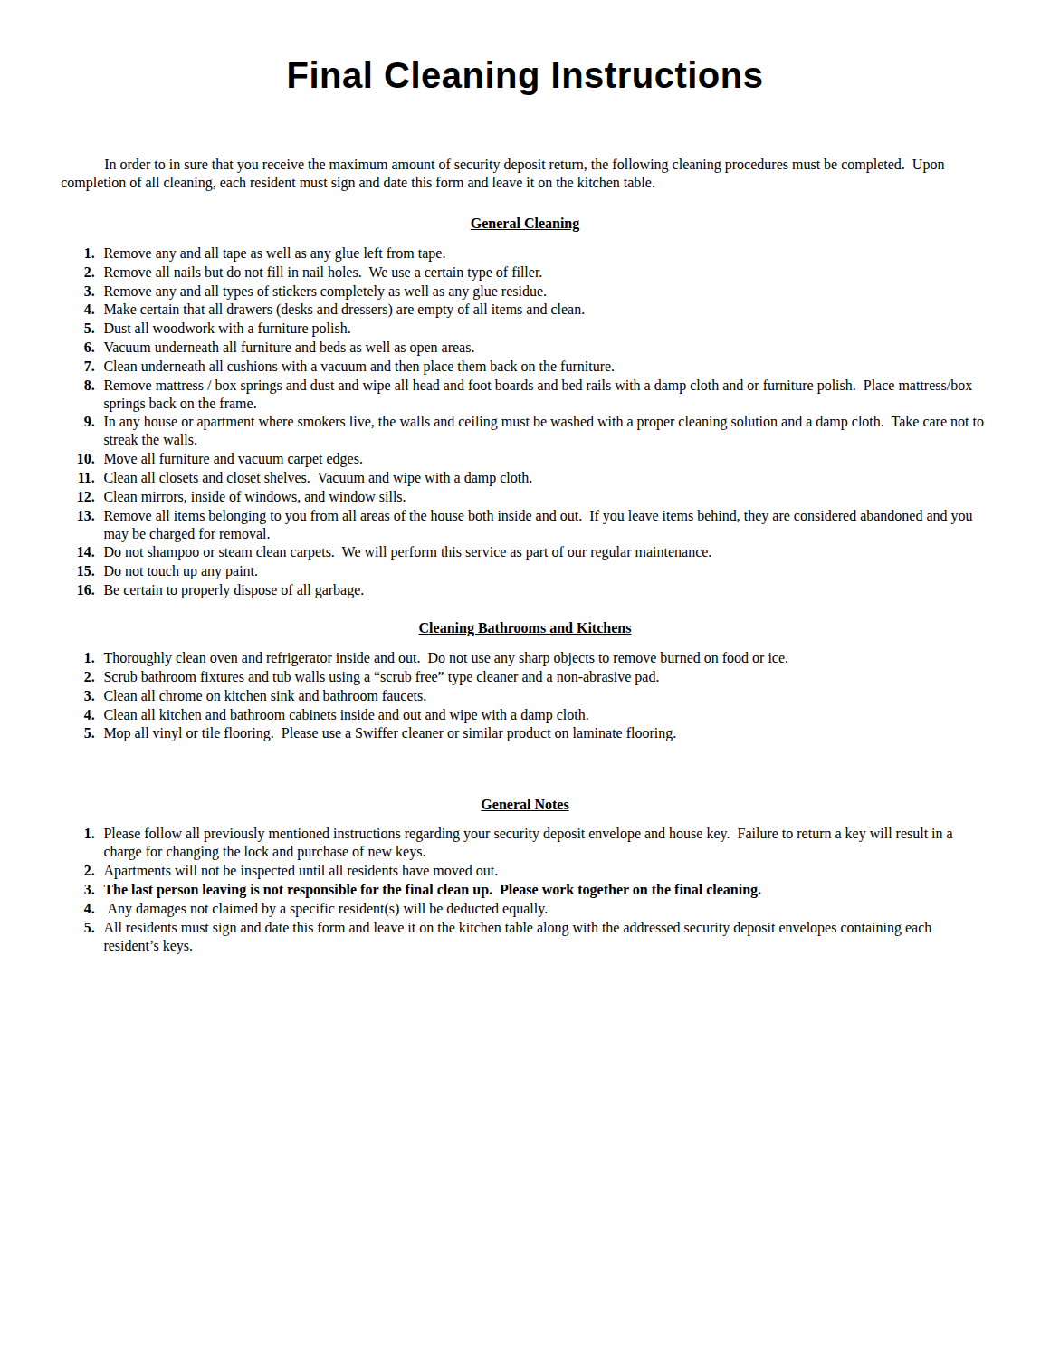Final Cleaning Instructions
In order to in sure that you receive the maximum amount of security deposit return, the following cleaning procedures must be completed. Upon completion of all cleaning, each resident must sign and date this form and leave it on the kitchen table.
General Cleaning
Remove any and all tape as well as any glue left from tape.
Remove all nails but do not fill in nail holes. We use a certain type of filler.
Remove any and all types of stickers completely as well as any glue residue.
Make certain that all drawers (desks and dressers) are empty of all items and clean.
Dust all woodwork with a furniture polish.
Vacuum underneath all furniture and beds as well as open areas.
Clean underneath all cushions with a vacuum and then place them back on the furniture.
Remove mattress / box springs and dust and wipe all head and foot boards and bed rails with a damp cloth and or furniture polish. Place mattress/box springs back on the frame.
In any house or apartment where smokers live, the walls and ceiling must be washed with a proper cleaning solution and a damp cloth. Take care not to streak the walls.
Move all furniture and vacuum carpet edges.
Clean all closets and closet shelves. Vacuum and wipe with a damp cloth.
Clean mirrors, inside of windows, and window sills.
Remove all items belonging to you from all areas of the house both inside and out. If you leave items behind, they are considered abandoned and you may be charged for removal.
Do not shampoo or steam clean carpets. We will perform this service as part of our regular maintenance.
Do not touch up any paint.
Be certain to properly dispose of all garbage.
Cleaning Bathrooms and Kitchens
Thoroughly clean oven and refrigerator inside and out. Do not use any sharp objects to remove burned on food or ice.
Scrub bathroom fixtures and tub walls using a “scrub free” type cleaner and a non-abrasive pad.
Clean all chrome on kitchen sink and bathroom faucets.
Clean all kitchen and bathroom cabinets inside and out and wipe with a damp cloth.
Mop all vinyl or tile flooring. Please use a Swiffer cleaner or similar product on laminate flooring.
General Notes
Please follow all previously mentioned instructions regarding your security deposit envelope and house key. Failure to return a key will result in a charge for changing the lock and purchase of new keys.
Apartments will not be inspected until all residents have moved out.
The last person leaving is not responsible for the final clean up. Please work together on the final cleaning.
Any damages not claimed by a specific resident(s) will be deducted equally.
All residents must sign and date this form and leave it on the kitchen table along with the addressed security deposit envelopes containing each resident’s keys.